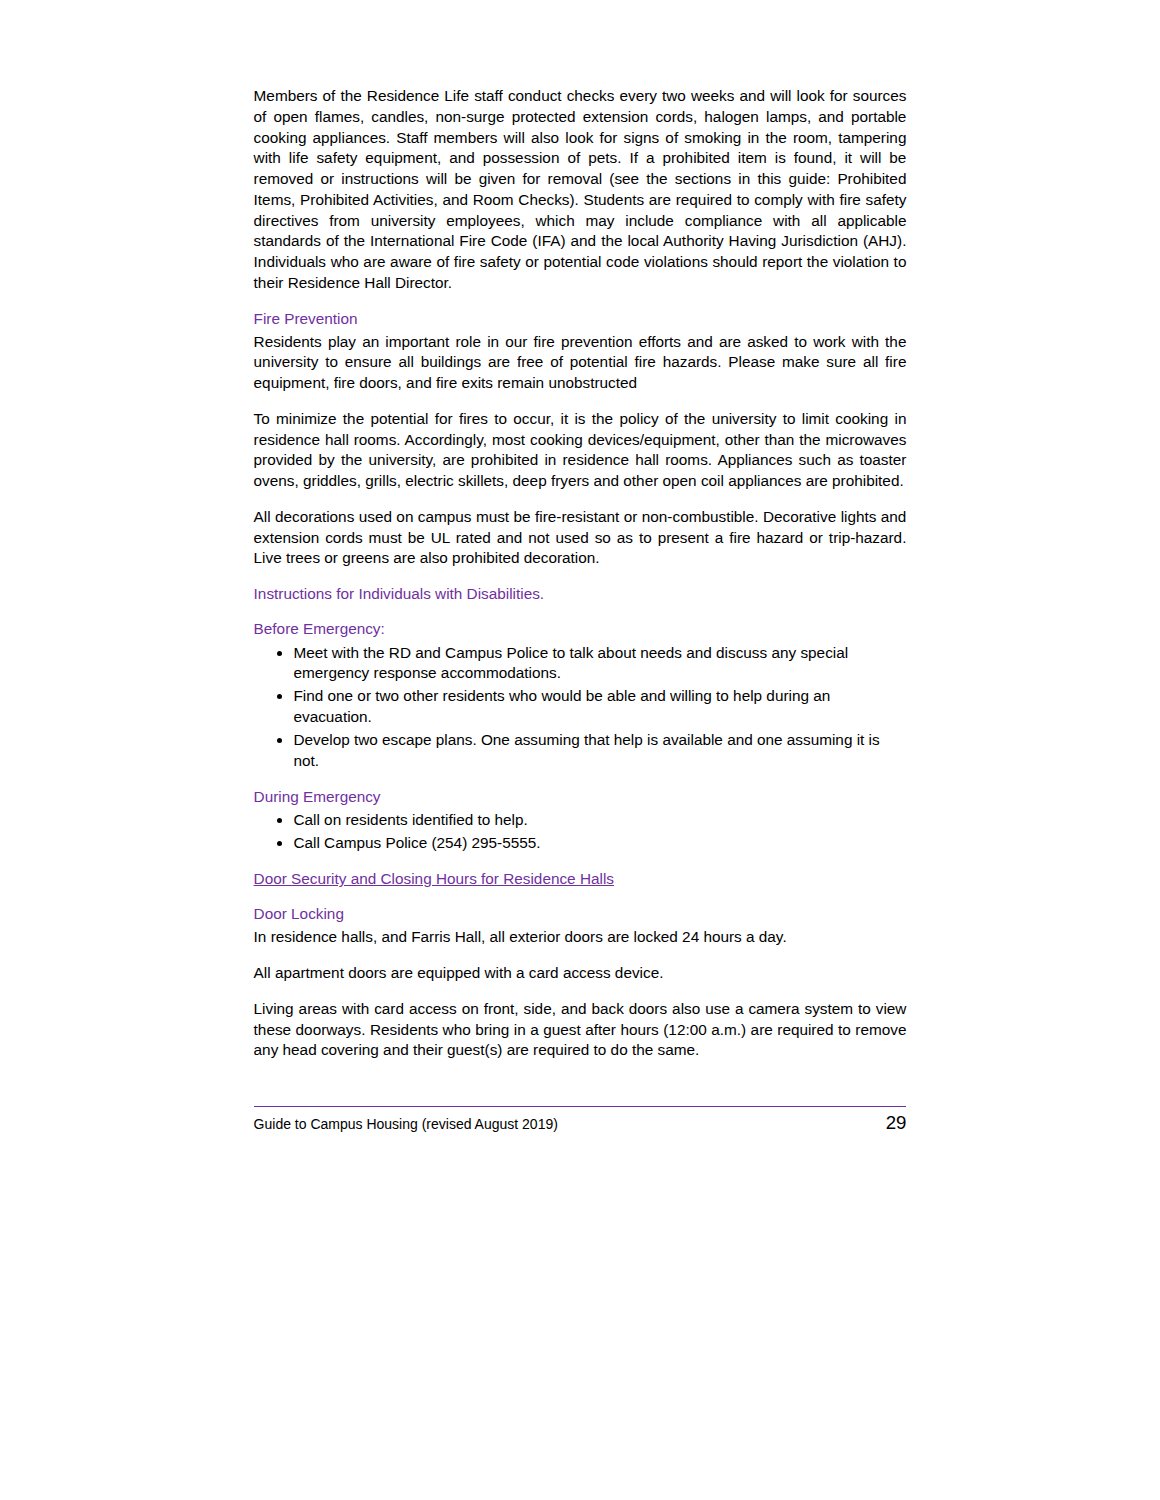Members of the Residence Life staff conduct checks every two weeks and will look for sources of open flames, candles, non-surge protected extension cords, halogen lamps, and portable cooking appliances. Staff members will also look for signs of smoking in the room, tampering with life safety equipment, and possession of pets. If a prohibited item is found, it will be removed or instructions will be given for removal (see the sections in this guide: Prohibited Items, Prohibited Activities, and Room Checks). Students are required to comply with fire safety directives from university employees, which may include compliance with all applicable standards of the International Fire Code (IFA) and the local Authority Having Jurisdiction (AHJ). Individuals who are aware of fire safety or potential code violations should report the violation to their Residence Hall Director.
Fire Prevention
Residents play an important role in our fire prevention efforts and are asked to work with the university to ensure all buildings are free of potential fire hazards. Please make sure all fire equipment, fire doors, and fire exits remain unobstructed
To minimize the potential for fires to occur, it is the policy of the university to limit cooking in residence hall rooms. Accordingly, most cooking devices/equipment, other than the microwaves provided by the university, are prohibited in residence hall rooms. Appliances such as toaster ovens, griddles, grills, electric skillets, deep fryers and other open coil appliances are prohibited.
All decorations used on campus must be fire-resistant or non-combustible. Decorative lights and extension cords must be UL rated and not used so as to present a fire hazard or trip-hazard. Live trees or greens are also prohibited decoration.
Instructions for Individuals with Disabilities.
Before Emergency:
Meet with the RD and Campus Police to talk about needs and discuss any special emergency response accommodations.
Find one or two other residents who would be able and willing to help during an evacuation.
Develop two escape plans. One assuming that help is available and one assuming it is not.
During Emergency
Call on residents identified to help.
Call Campus Police (254) 295-5555.
Door Security and Closing Hours for Residence Halls
Door Locking
In residence halls, and Farris Hall, all exterior doors are locked 24 hours a day.
All apartment doors are equipped with a card access device.
Living areas with card access on front, side, and back doors also use a camera system to view these doorways. Residents who bring in a guest after hours (12:00 a.m.) are required to remove any head covering and their guest(s) are required to do the same.
Guide to Campus Housing (revised August 2019) 29